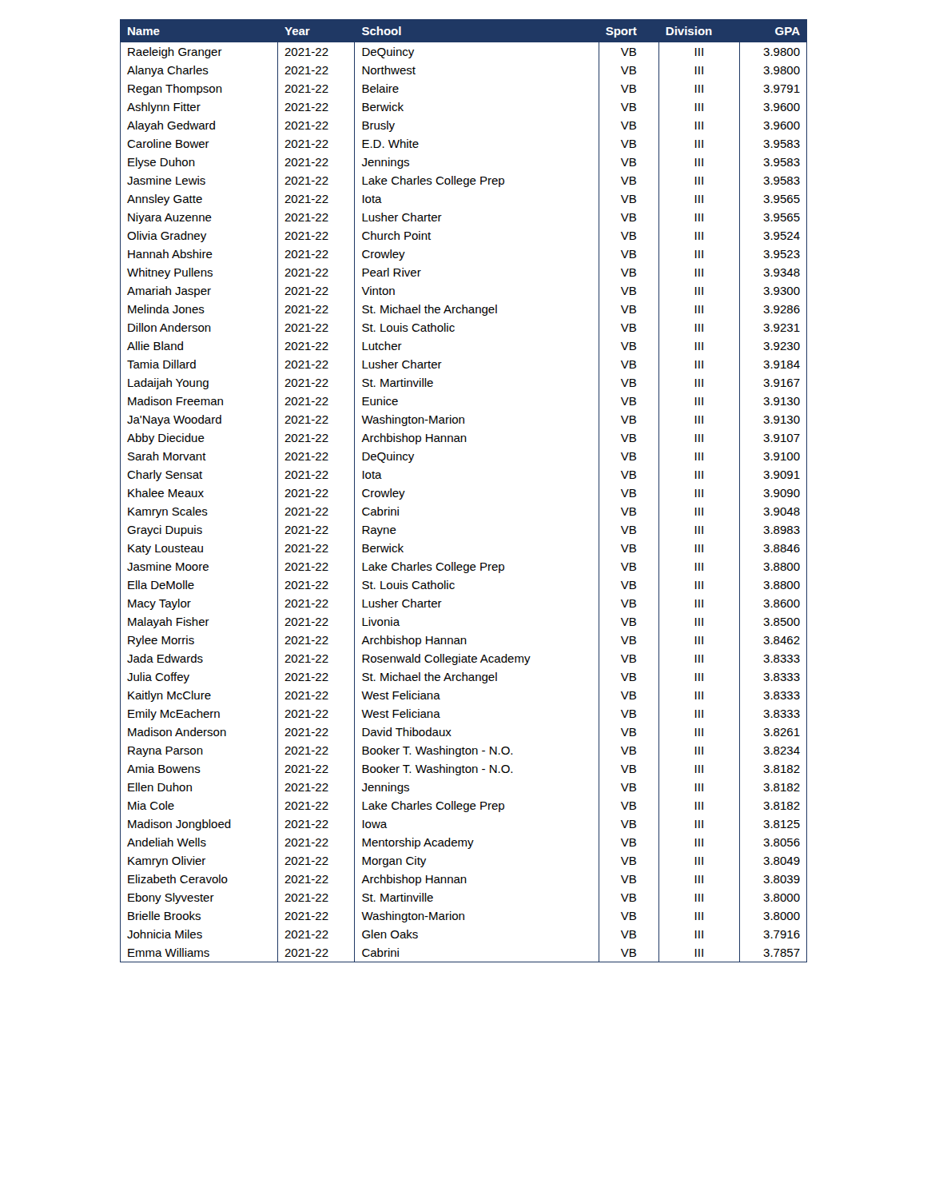| Name | Year | School | Sport | Division | GPA |
| --- | --- | --- | --- | --- | --- |
| Raeleigh Granger | 2021-22 | DeQuincy | VB | III | 3.9800 |
| Alanya Charles | 2021-22 | Northwest | VB | III | 3.9800 |
| Regan Thompson | 2021-22 | Belaire | VB | III | 3.9791 |
| Ashlynn Fitter | 2021-22 | Berwick | VB | III | 3.9600 |
| Alayah Gedward | 2021-22 | Brusly | VB | III | 3.9600 |
| Caroline Bower | 2021-22 | E.D. White | VB | III | 3.9583 |
| Elyse Duhon | 2021-22 | Jennings | VB | III | 3.9583 |
| Jasmine Lewis | 2021-22 | Lake Charles College Prep | VB | III | 3.9583 |
| Annsley Gatte | 2021-22 | Iota | VB | III | 3.9565 |
| Niyara Auzenne | 2021-22 | Lusher Charter | VB | III | 3.9565 |
| Olivia Gradney | 2021-22 | Church Point | VB | III | 3.9524 |
| Hannah Abshire | 2021-22 | Crowley | VB | III | 3.9523 |
| Whitney Pullens | 2021-22 | Pearl River | VB | III | 3.9348 |
| Amariah Jasper | 2021-22 | Vinton | VB | III | 3.9300 |
| Melinda Jones | 2021-22 | St. Michael the Archangel | VB | III | 3.9286 |
| Dillon Anderson | 2021-22 | St. Louis Catholic | VB | III | 3.9231 |
| Allie Bland | 2021-22 | Lutcher | VB | III | 3.9230 |
| Tamia Dillard | 2021-22 | Lusher Charter | VB | III | 3.9184 |
| Ladaijah Young | 2021-22 | St. Martinville | VB | III | 3.9167 |
| Madison Freeman | 2021-22 | Eunice | VB | III | 3.9130 |
| Ja'Naya Woodard | 2021-22 | Washington-Marion | VB | III | 3.9130 |
| Abby Diecidue | 2021-22 | Archbishop Hannan | VB | III | 3.9107 |
| Sarah Morvant | 2021-22 | DeQuincy | VB | III | 3.9100 |
| Charly Sensat | 2021-22 | Iota | VB | III | 3.9091 |
| Khalee Meaux | 2021-22 | Crowley | VB | III | 3.9090 |
| Kamryn Scales | 2021-22 | Cabrini | VB | III | 3.9048 |
| Grayci Dupuis | 2021-22 | Rayne | VB | III | 3.8983 |
| Katy Lousteau | 2021-22 | Berwick | VB | III | 3.8846 |
| Jasmine Moore | 2021-22 | Lake Charles College Prep | VB | III | 3.8800 |
| Ella DeMolle | 2021-22 | St. Louis Catholic | VB | III | 3.8800 |
| Macy Taylor | 2021-22 | Lusher Charter | VB | III | 3.8600 |
| Malayah Fisher | 2021-22 | Livonia | VB | III | 3.8500 |
| Rylee Morris | 2021-22 | Archbishop Hannan | VB | III | 3.8462 |
| Jada Edwards | 2021-22 | Rosenwald Collegiate Academy | VB | III | 3.8333 |
| Julia Coffey | 2021-22 | St. Michael the Archangel | VB | III | 3.8333 |
| Kaitlyn McClure | 2021-22 | West Feliciana | VB | III | 3.8333 |
| Emily McEachern | 2021-22 | West Feliciana | VB | III | 3.8333 |
| Madison Anderson | 2021-22 | David Thibodaux | VB | III | 3.8261 |
| Rayna Parson | 2021-22 | Booker T. Washington - N.O. | VB | III | 3.8234 |
| Amia Bowens | 2021-22 | Booker T. Washington - N.O. | VB | III | 3.8182 |
| Ellen Duhon | 2021-22 | Jennings | VB | III | 3.8182 |
| Mia Cole | 2021-22 | Lake Charles College Prep | VB | III | 3.8182 |
| Madison Jongbloed | 2021-22 | Iowa | VB | III | 3.8125 |
| Andeliah Wells | 2021-22 | Mentorship Academy | VB | III | 3.8056 |
| Kamryn Olivier | 2021-22 | Morgan City | VB | III | 3.8049 |
| Elizabeth Ceravolo | 2021-22 | Archbishop Hannan | VB | III | 3.8039 |
| Ebony Slyvester | 2021-22 | St. Martinville | VB | III | 3.8000 |
| Brielle Brooks | 2021-22 | Washington-Marion | VB | III | 3.8000 |
| Johnicia Miles | 2021-22 | Glen Oaks | VB | III | 3.7916 |
| Emma Williams | 2021-22 | Cabrini | VB | III | 3.7857 |